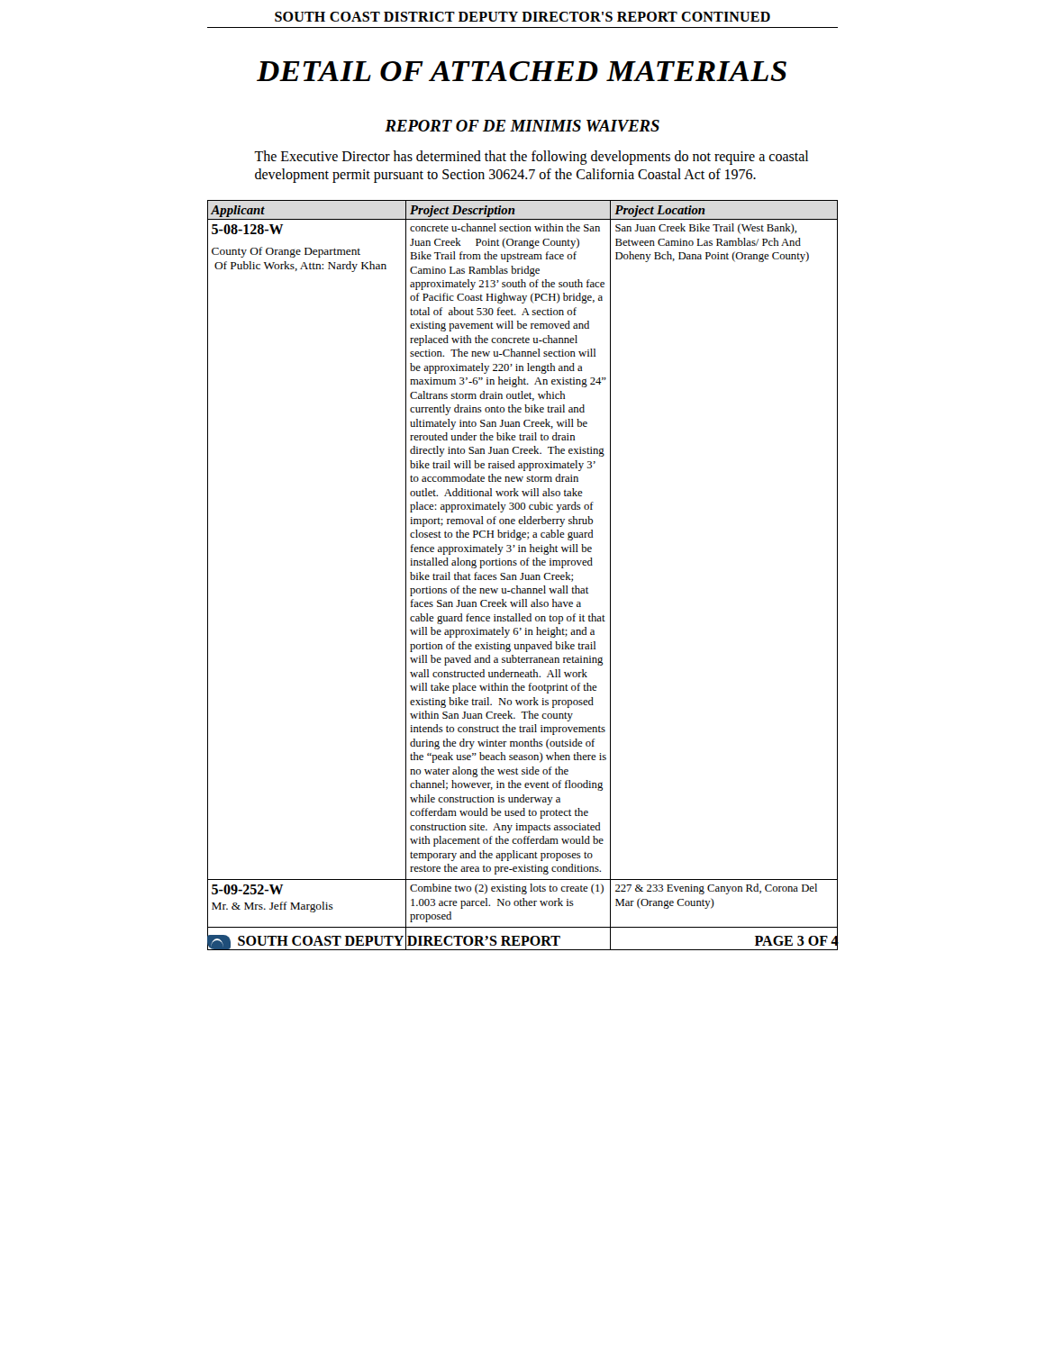SOUTH COAST DISTRICT DEPUTY DIRECTOR'S REPORT CONTINUED
DETAIL OF ATTACHED MATERIALS
REPORT OF DE MINIMIS WAIVERS
The Executive Director has determined that the following developments do not require a coastal development permit pursuant to Section 30624.7 of the California Coastal Act of 1976.
| Applicant | Project Description | Project Location |
| --- | --- | --- |
| 5-08-128-W County Of Orange Department Of Public Works, Attn: Nardy Khan | concrete u-channel section within the San Juan Creek Point (Orange County) Bike Trail from the upstream face of Camino Las Ramblas bridge approximately 213’ south of the south face of Pacific Coast Highway (PCH) bridge, a total of about 530 feet. A section of existing pavement will be removed and replaced with the concrete u-channel section. The new u-Channel section will be approximately 220’ in length and a maximum 3’-6” in height. An existing 24” Caltrans storm drain outlet, which currently drains onto the bike trail and ultimately into San Juan Creek, will be rerouted under the bike trail to drain directly into San Juan Creek. The existing bike trail will be raised approximately 3’ to accommodate the new storm drain outlet. Additional work will also take place: approximately 300 cubic yards of import; removal of one elderberry shrub closest to the PCH bridge; a cable guard fence approximately 3’ in height will be installed along portions of the improved bike trail that faces San Juan Creek; portions of the new u-channel wall that faces San Juan Creek will also have a cable guard fence installed on top of it that will be approximately 6’ in height; and a portion of the existing unpaved bike trail will be paved and a subterranean retaining wall constructed underneath. All work will take place within the footprint of the existing bike trail. No work is proposed within San Juan Creek. The county intends to construct the trail improvements during the dry winter months (outside of the “peak use” beach season) when there is no water along the west side of the channel; however, in the event of flooding while construction is underway a cofferdam would be used to protect the construction site. Any impacts associated with placement of the cofferdam would be temporary and the applicant proposes to restore the area to pre-existing conditions. | San Juan Creek Bike Trail (West Bank), Between Camino Las Ramblas/ Pch And Doheny Bch, Dana Point (Orange County) |
| 5-09-252-W Mr. & Mrs. Jeff Margolis | Combine two (2) existing lots to create (1) 1.003 acre parcel. No other work is proposed | 227 & 233 Evening Canyon Rd, Corona Del Mar (Orange County) |
SOUTH COAST DEPUTY DIRECTOR’S REPORT
PAGE 3 OF 4